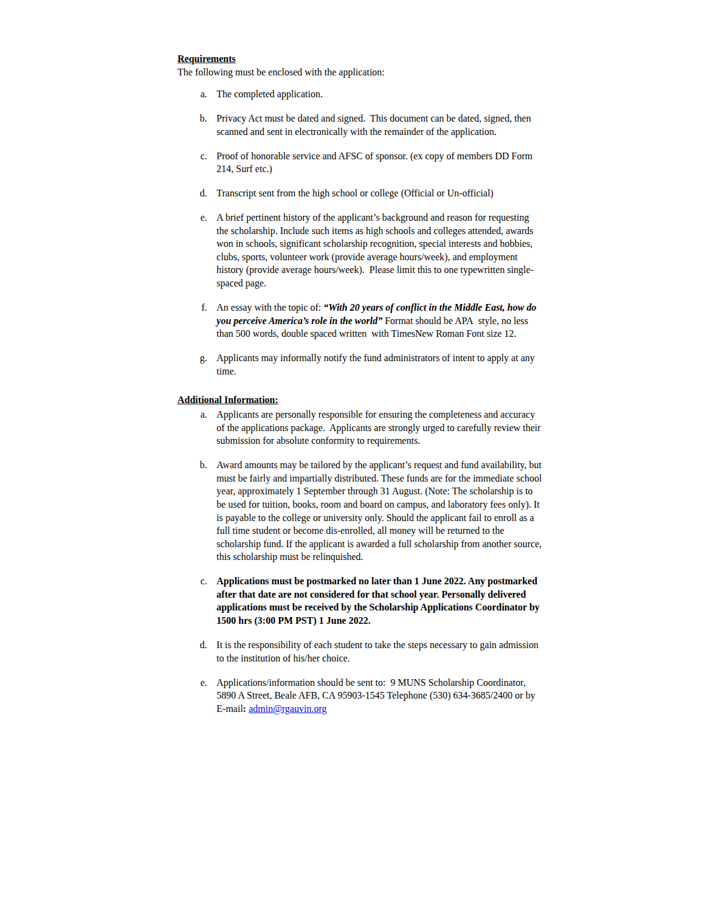Requirements
The following must be enclosed with the application:
The completed application.
Privacy Act must be dated and signed. This document can be dated, signed, then scanned and sent in electronically with the remainder of the application.
Proof of honorable service and AFSC of sponsor. (ex copy of members DD Form 214, Surf etc.)
Transcript sent from the high school or college (Official or Un-official)
A brief pertinent history of the applicant’s background and reason for requesting the scholarship. Include such items as high schools and colleges attended, awards won in schools, significant scholarship recognition, special interests and hobbies, clubs, sports, volunteer work (provide average hours/week), and employment history (provide average hours/week). Please limit this to one typewritten single-spaced page.
An essay with the topic of: “With 20 years of conflict in the Middle East, how do you perceive America’s role in the world” Format should be APA style, no less than 500 words, double spaced written with TimesNew Roman Font size 12.
Applicants may informally notify the fund administrators of intent to apply at any time.
Additional Information:
Applicants are personally responsible for ensuring the completeness and accuracy of the applications package. Applicants are strongly urged to carefully review their submission for absolute conformity to requirements.
Award amounts may be tailored by the applicant’s request and fund availability, but must be fairly and impartially distributed. These funds are for the immediate school year, approximately 1 September through 31 August. (Note: The scholarship is to be used for tuition, books, room and board on campus, and laboratory fees only). It is payable to the college or university only. Should the applicant fail to enroll as a full time student or become dis-enrolled, all money will be returned to the scholarship fund. If the applicant is awarded a full scholarship from another source, this scholarship must be relinquished.
Applications must be postmarked no later than 1 June 2022. Any postmarked after that date are not considered for that school year. Personally delivered applications must be received by the Scholarship Applications Coordinator by 1500 hrs (3:00 PM PST) 1 June 2022.
It is the responsibility of each student to take the steps necessary to gain admission to the institution of his/her choice.
Applications/information should be sent to: 9 MUNS Scholarship Coordinator, 5890 A Street, Beale AFB, CA 95903-1545 Telephone (530) 634-3685/2400 or by E-mail: admin@rgauvin.org